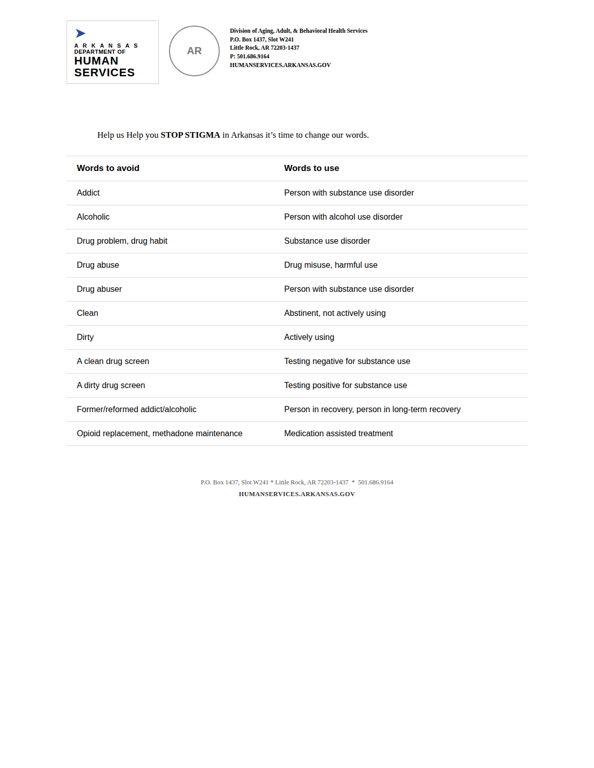➤
A R K A N S A S
DEPARTMENT OF
HUMAN
SERVICES
AR
Division of Aging, Adult, & Behavioral Health Services
P.O. Box 1437, Slot W241
Little Rock, AR 72203-1437
P: 501.686.9164
HUMANSERVICES.ARKANSAS.GOV
Help us Help you STOP STIGMA in Arkansas it’s time to change our words.
| Words to avoid | Words to use |
| --- | --- |
| Addict | Person with substance use disorder |
| Alcoholic | Person with alcohol use disorder |
| Drug problem, drug habit | Substance use disorder |
| Drug abuse | Drug misuse, harmful use |
| Drug abuser | Person with substance use disorder |
| Clean | Abstinent, not actively using |
| Dirty | Actively using |
| A clean drug screen | Testing negative for substance use |
| A dirty drug screen | Testing positive for substance use |
| Former/reformed addict/alcoholic | Person in recovery, person in long-term recovery |
| Opioid replacement, methadone maintenance | Medication assisted treatment |
P.O. Box 1437, Slot W241 * Little Rock, AR 72203-1437 * 501.686.9164
HUMANSERVICES.ARKANSAS.GOV